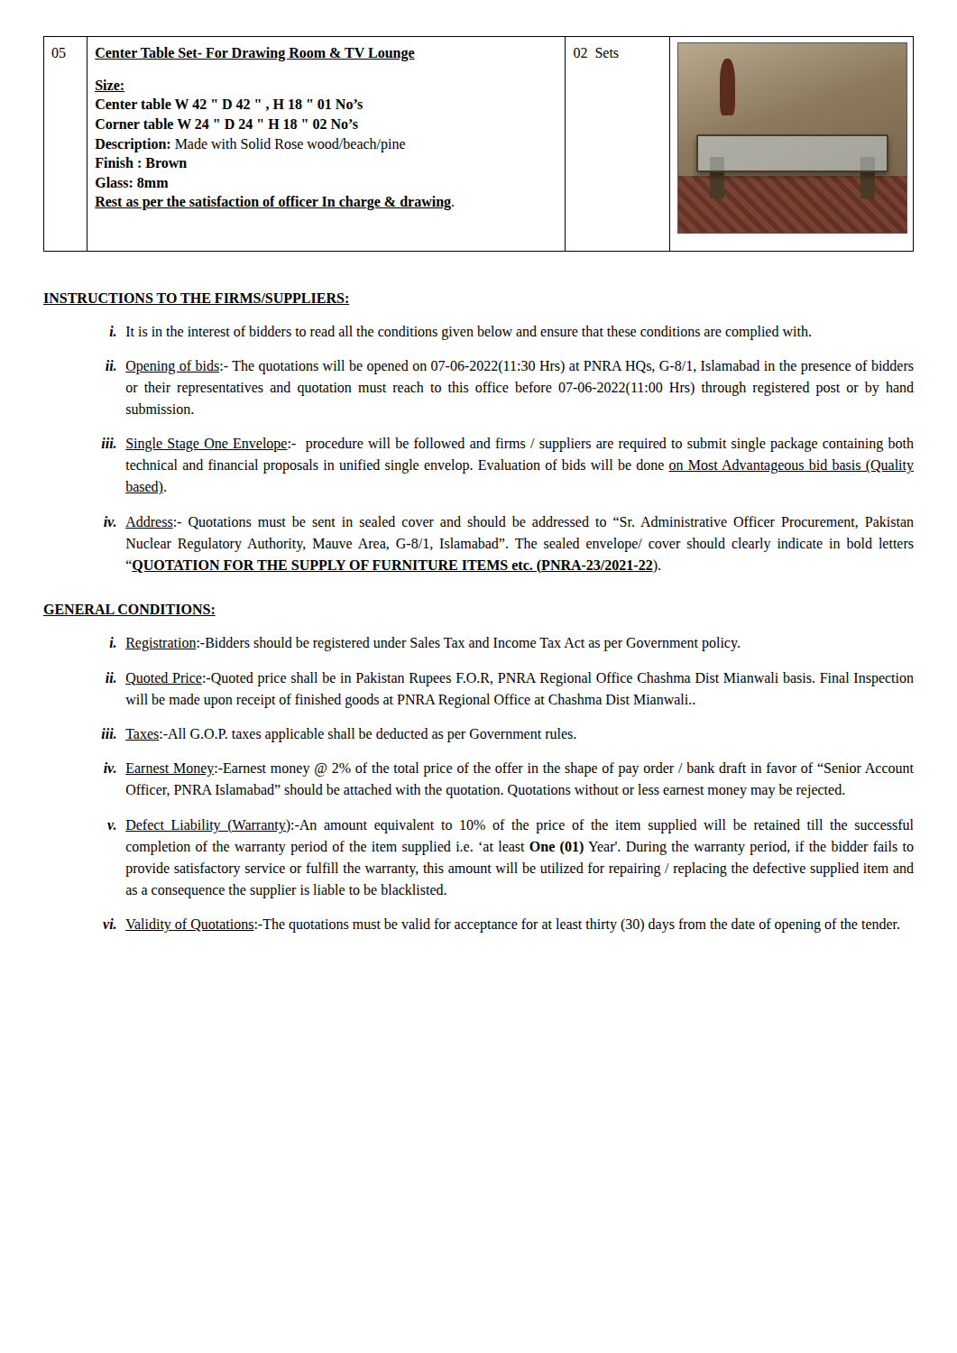| 05 | Center Table Set- For Drawing Room & TV Lounge Size: Center table W 42 " D 42 " , H 18 " 01 No’s Corner table W 24 " D 24 " H 18 " 02 No’s Description: Made with Solid Rose wood/beach/pine Finish : Brown Glass: 8mm Rest as per the satisfaction of officer In charge & drawing . | 02 Sets | |
INSTRUCTIONS TO THE FIRMS/SUPPLIERS:
It is in the interest of bidders to read all the conditions given below and ensure that these conditions are complied with.
Opening of bids:- The quotations will be opened on 07-06-2022(11:30 Hrs) at PNRA HQs, G-8/1, Islamabad in the presence of bidders or their representatives and quotation must reach to this office before 07-06-2022(11:00 Hrs) through registered post or by hand submission.
Single Stage One Envelope:- procedure will be followed and firms / suppliers are required to submit single package containing both technical and financial proposals in unified single envelop. Evaluation of bids will be done on Most Advantageous bid basis (Quality based).
Address:- Quotations must be sent in sealed cover and should be addressed to “Sr. Administrative Officer Procurement, Pakistan Nuclear Regulatory Authority, Mauve Area, G-8/1, Islamabad”. The sealed envelope/ cover should clearly indicate in bold letters “QUOTATION FOR THE SUPPLY OF FURNITURE ITEMS etc. (PNRA-23/2021-22).
GENERAL CONDITIONS:
Registration:-Bidders should be registered under Sales Tax and Income Tax Act as per Government policy.
Quoted Price:-Quoted price shall be in Pakistan Rupees F.O.R, PNRA Regional Office Chashma Dist Mianwali basis. Final Inspection will be made upon receipt of finished goods at PNRA Regional Office at Chashma Dist Mianwali..
Taxes:-All G.O.P. taxes applicable shall be deducted as per Government rules.
Earnest Money:-Earnest money @ 2% of the total price of the offer in the shape of pay order / bank draft in favor of “Senior Account Officer, PNRA Islamabad” should be attached with the quotation. Quotations without or less earnest money may be rejected.
Defect Liability (Warranty):-An amount equivalent to 10% of the price of the item supplied will be retained till the successful completion of the warranty period of the item supplied i.e. ‘at least One (01) Year'. During the warranty period, if the bidder fails to provide satisfactory service or fulfill the warranty, this amount will be utilized for repairing / replacing the defective supplied item and as a consequence the supplier is liable to be blacklisted.
Validity of Quotations:-The quotations must be valid for acceptance for at least thirty (30) days from the date of opening of the tender.